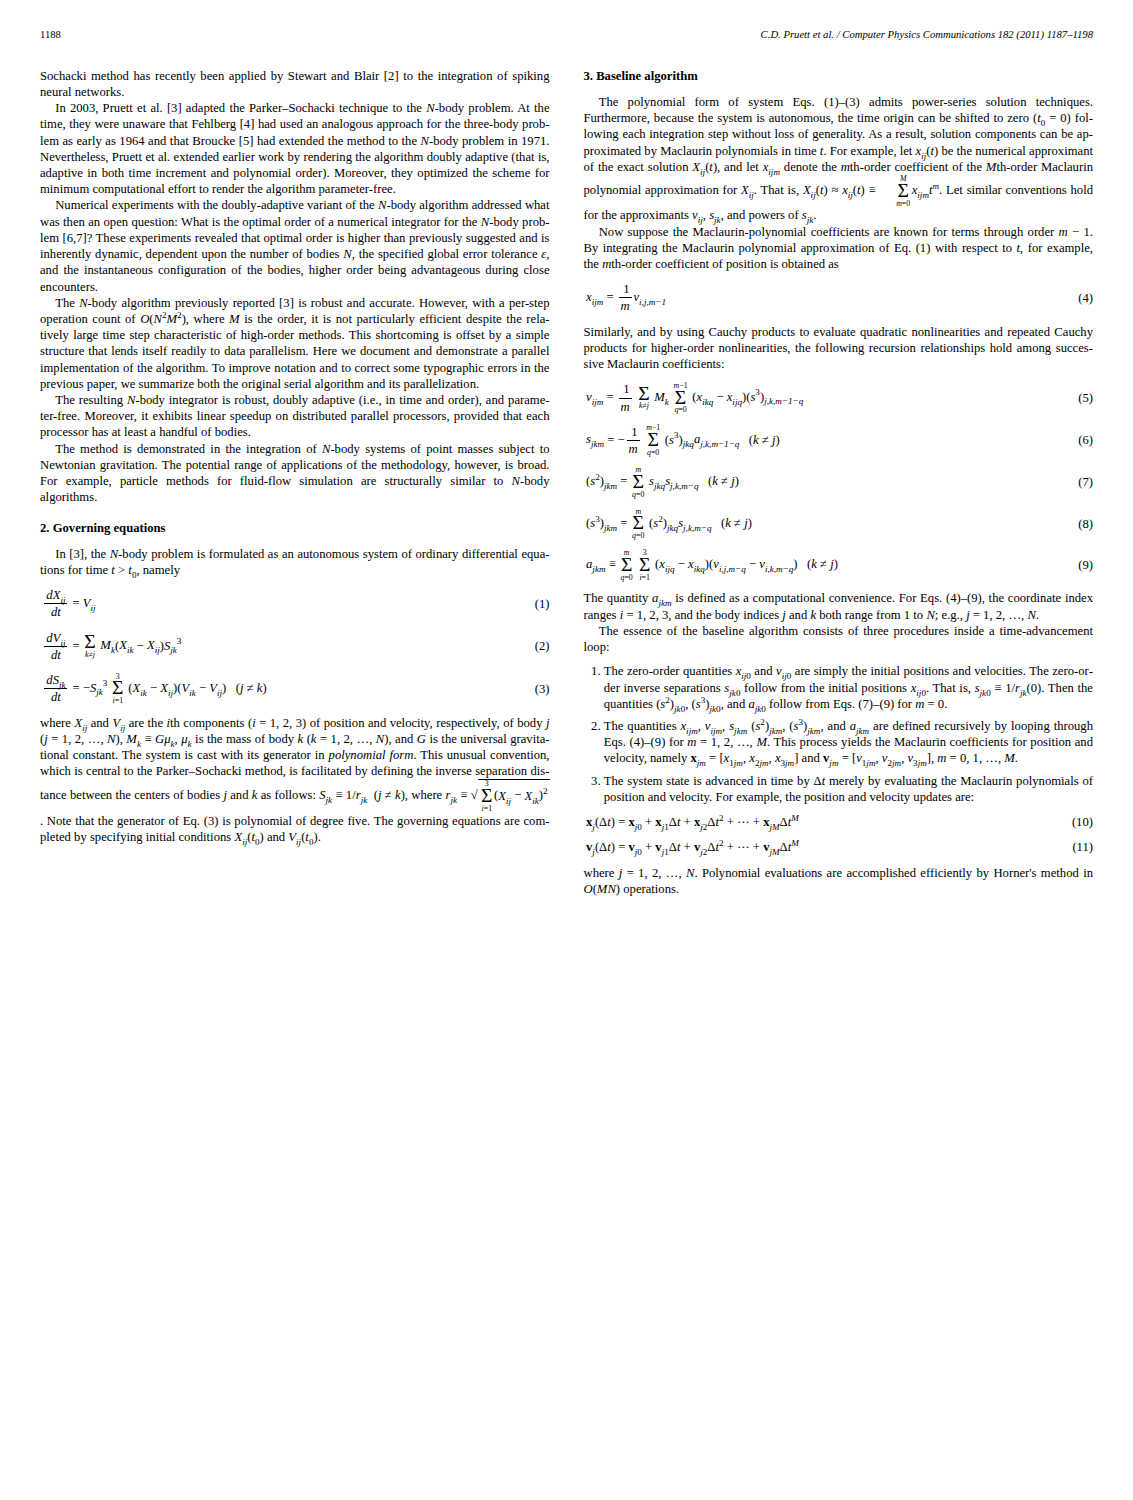1188 C.D. Pruett et al. / Computer Physics Communications 182 (2011) 1187–1198
Sochacki method has recently been applied by Stewart and Blair [2] to the integration of spiking neural networks.
In 2003, Pruett et al. [3] adapted the Parker–Sochacki technique to the N-body problem. At the time, they were unaware that Fehlberg [4] had used an analogous approach for the three-body problem as early as 1964 and that Broucke [5] had extended the method to the N-body problem in 1971. Nevertheless, Pruett et al. extended earlier work by rendering the algorithm doubly adaptive (that is, adaptive in both time increment and polynomial order). Moreover, they optimized the scheme for minimum computational effort to render the algorithm parameter-free.
Numerical experiments with the doubly-adaptive variant of the N-body algorithm addressed what was then an open question: What is the optimal order of a numerical integrator for the N-body problem [6,7]? These experiments revealed that optimal order is higher than previously suggested and is inherently dynamic, dependent upon the number of bodies N, the specified global error tolerance ε, and the instantaneous configuration of the bodies, higher order being advantageous during close encounters.
The N-body algorithm previously reported [3] is robust and accurate. However, with a per-step operation count of O(N2M2), where M is the order, it is not particularly efficient despite the relatively large time step characteristic of high-order methods. This shortcoming is offset by a simple structure that lends itself readily to data parallelism. Here we document and demonstrate a parallel implementation of the algorithm. To improve notation and to correct some typographic errors in the previous paper, we summarize both the original serial algorithm and its parallelization.
The resulting N-body integrator is robust, doubly adaptive (i.e., in time and order), and parameter-free. Moreover, it exhibits linear speedup on distributed parallel processors, provided that each processor has at least a handful of bodies.
The method is demonstrated in the integration of N-body systems of point masses subject to Newtonian gravitation. The potential range of applications of the methodology, however, is broad. For example, particle methods for fluid-flow simulation are structurally similar to N-body algorithms.
2. Governing equations
In [3], the N-body problem is formulated as an autonomous system of ordinary differential equations for time t > t0, namely
dXij dt = Vij (1)
dVij dt = Σk≠j Mk(Xik − Xij)Sjk3 (2)
dSjk dt = −Sjk3 3 Σi=1 (Xik − Xij)(Vik − Vij) (j ≠ k) (3)
where Xij and Vij are the ith components (i = 1, 2, 3) of position and velocity, respectively, of body j (j = 1, 2, …, N), Mk ≡ Gμk, μk is the mass of body k (k = 1, 2, …, N), and G is the universal gravitational constant. The system is cast with its generator in polynomial form. This unusual convention, which is central to the Parker–Sochacki method, is facilitated by defining the inverse separation distance between the centers of bodies j and k as follows: Sjk ≡ 1/rjk (j ≠ k), where rjk ≡ √3 Σi=1(Xij − Xik)2. Note that the generator of Eq. (3) is polynomial of degree five. The governing equations are completed by specifying initial conditions Xij(t0) and Vij(t0).
3. Baseline algorithm
The polynomial form of system Eqs. (1)–(3) admits power-series solution techniques. Furthermore, because the system is autonomous, the time origin can be shifted to zero (t0 = 0) following each integration step without loss of generality. As a result, solution components can be approximated by Maclaurin polynomials in time t. For example, let xij(t) be the numerical approximant of the exact solution Xij(t), and let xijm denote the mth-order coefficient of the Mth-order Maclaurin polynomial approximation for Xij. That is, Xij(t) ≈ xij(t) ≡ MΣm=0 xijmtm. Let similar conventions hold for the approximants vij, sjk, and powers of sjk.
Now suppose the Maclaurin-polynomial coefficients are known for terms through order m − 1. By integrating the Maclaurin polynomial approximation of Eq. (1) with respect to t, for example, the mth-order coefficient of position is obtained as
xijm = 1 m vi,j,m−1 (4)
Similarly, and by using Cauchy products to evaluate quadratic nonlinearities and repeated Cauchy products for higher-order nonlinearities, the following recursion relationships hold among successive Maclaurin coefficients:
vijm = 1 m Σk≠j Mk m−1 Σq=0 (xikq − xijq)(s3)j,k,m−1−q (5)
sjkm = −1 m m−1 Σq=0 (s3)jkqaj,k,m−1−q (k ≠ j) (6)
(s2)jkm = mΣq=0 sjkqsj,k,m−q (k ≠ j) (7)
(s3)jkm = mΣq=0 (s2)jkqsj,k,m−q (k ≠ j) (8)
ajkm ≡ mΣq=0 3 Σi=1 (xijq − xikq)(vi,j,m−q − vi,k,m−q) (k ≠ j) (9)
The quantity ajkm is defined as a computational convenience. For Eqs. (4)–(9), the coordinate index ranges i = 1, 2, 3, and the body indices j and k both range from 1 to N; e.g., j = 1, 2, …, N.
The essence of the baseline algorithm consists of three procedures inside a time-advancement loop:
The zero-order quantities xij0 and vij0 are simply the initial positions and velocities. The zero-order inverse separations sjk0 follow from the initial positions xij0. That is, sjk0 ≡ 1/rjk(0). Then the quantities (s2)jk0, (s3)jk0, and ajk0 follow from Eqs. (7)–(9) for m = 0.
The quantities xijm, vijm, sjkm (s2)jkm, (s3)jkm, and ajkm are defined recursively by looping through Eqs. (4)–(9) for m = 1, 2, …, M. This process yields the Maclaurin coefficients for position and velocity, namely xjm = [x1jm, x2jm, x3jm] and vjm = [v1jm, v2jm, v3jm], m = 0, 1, …, M.
The system state is advanced in time by Δt merely by evaluating the Maclaurin polynomials of position and velocity. For example, the position and velocity updates are:
xj(Δt) = xj0 + xj1Δt + xj2Δt2 + ··· + xjMΔtM (10)
vj(Δt) = vj0 + vj1Δt + vj2Δt2 + ··· + vjMΔtM (11)
where j = 1, 2, …, N. Polynomial evaluations are accomplished efficiently by Horner's method in O(MN) operations.